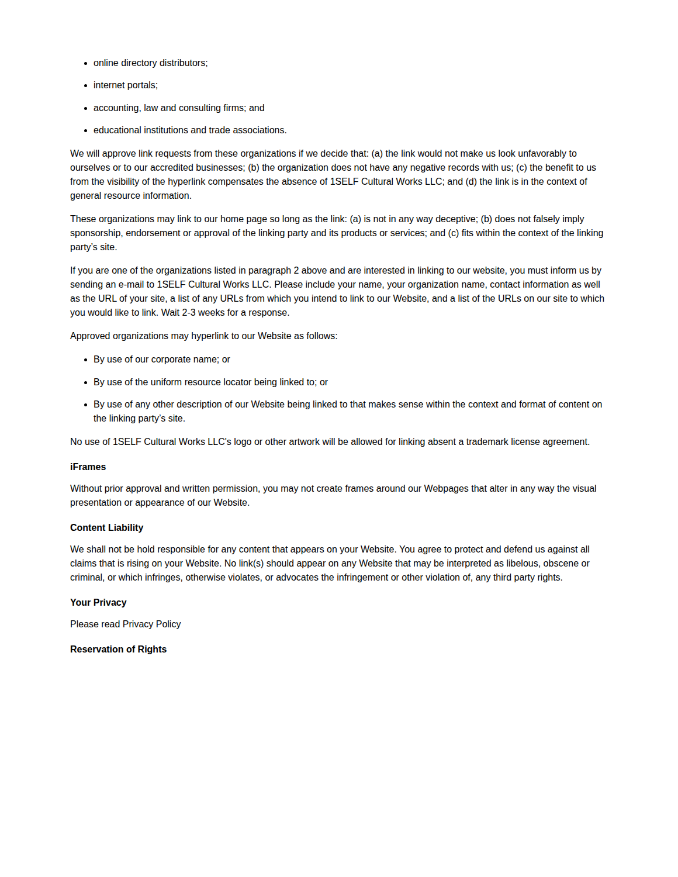online directory distributors;
internet portals;
accounting, law and consulting firms; and
educational institutions and trade associations.
We will approve link requests from these organizations if we decide that: (a) the link would not make us look unfavorably to ourselves or to our accredited businesses; (b) the organization does not have any negative records with us; (c) the benefit to us from the visibility of the hyperlink compensates the absence of 1SELF Cultural Works LLC; and (d) the link is in the context of general resource information.
These organizations may link to our home page so long as the link: (a) is not in any way deceptive; (b) does not falsely imply sponsorship, endorsement or approval of the linking party and its products or services; and (c) fits within the context of the linking party’s site.
If you are one of the organizations listed in paragraph 2 above and are interested in linking to our website, you must inform us by sending an e-mail to 1SELF Cultural Works LLC. Please include your name, your organization name, contact information as well as the URL of your site, a list of any URLs from which you intend to link to our Website, and a list of the URLs on our site to which you would like to link. Wait 2-3 weeks for a response.
Approved organizations may hyperlink to our Website as follows:
By use of our corporate name; or
By use of the uniform resource locator being linked to; or
By use of any other description of our Website being linked to that makes sense within the context and format of content on the linking party’s site.
No use of 1SELF Cultural Works LLC's logo or other artwork will be allowed for linking absent a trademark license agreement.
iFrames
Without prior approval and written permission, you may not create frames around our Webpages that alter in any way the visual presentation or appearance of our Website.
Content Liability
We shall not be hold responsible for any content that appears on your Website. You agree to protect and defend us against all claims that is rising on your Website. No link(s) should appear on any Website that may be interpreted as libelous, obscene or criminal, or which infringes, otherwise violates, or advocates the infringement or other violation of, any third party rights.
Your Privacy
Please read Privacy Policy
Reservation of Rights